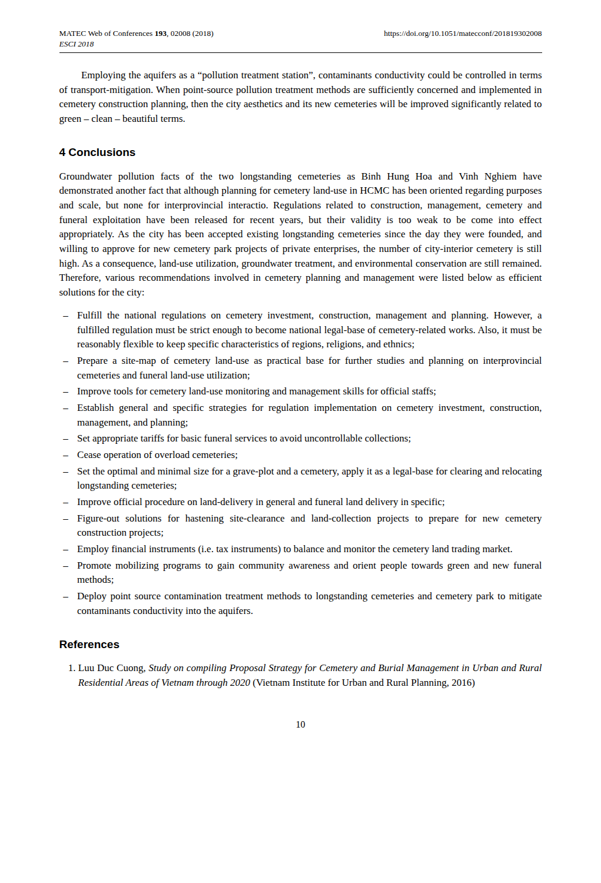MATEC Web of Conferences 193, 02008 (2018)
ESCI 2018
https://doi.org/10.1051/matecconf/201819302008
Employing the aquifers as a “pollution treatment station”, contaminants conductivity could be controlled in terms of transport-mitigation. When point-source pollution treatment methods are sufficiently concerned and implemented in cemetery construction planning, then the city aesthetics and its new cemeteries will be improved significantly related to green – clean – beautiful terms.
4 Conclusions
Groundwater pollution facts of the two longstanding cemeteries as Binh Hung Hoa and Vinh Nghiem have demonstrated another fact that although planning for cemetery land-use in HCMC has been oriented regarding purposes and scale, but none for interprovincial interactio. Regulations related to construction, management, cemetery and funeral exploitation have been released for recent years, but their validity is too weak to be come into effect appropriately. As the city has been accepted existing longstanding cemeteries since the day they were founded, and willing to approve for new cemetery park projects of private enterprises, the number of city-interior cemetery is still high. As a consequence, land-use utilization, groundwater treatment, and environmental conservation are still remained. Therefore, various recommendations involved in cemetery planning and management were listed below as efficient solutions for the city:
Fulfill the national regulations on cemetery investment, construction, management and planning. However, a fulfilled regulation must be strict enough to become national legal-base of cemetery-related works. Also, it must be reasonably flexible to keep specific characteristics of regions, religions, and ethnics;
Prepare a site-map of cemetery land-use as practical base for further studies and planning on interprovincial cemeteries and funeral land-use utilization;
Improve tools for cemetery land-use monitoring and management skills for official staffs;
Establish general and specific strategies for regulation implementation on cemetery investment, construction, management, and planning;
Set appropriate tariffs for basic funeral services to avoid uncontrollable collections;
Cease operation of overload cemeteries;
Set the optimal and minimal size for a grave-plot and a cemetery, apply it as a legal-base for clearing and relocating longstanding cemeteries;
Improve official procedure on land-delivery in general and funeral land delivery in specific;
Figure-out solutions for hastening site-clearance and land-collection projects to prepare for new cemetery construction projects;
Employ financial instruments (i.e. tax instruments) to balance and monitor the cemetery land trading market.
Promote mobilizing programs to gain community awareness and orient people towards green and new funeral methods;
Deploy point source contamination treatment methods to longstanding cemeteries and cemetery park to mitigate contaminants conductivity into the aquifers.
References
Luu Duc Cuong, Study on compiling Proposal Strategy for Cemetery and Burial Management in Urban and Rural Residential Areas of Vietnam through 2020 (Vietnam Institute for Urban and Rural Planning, 2016)
10